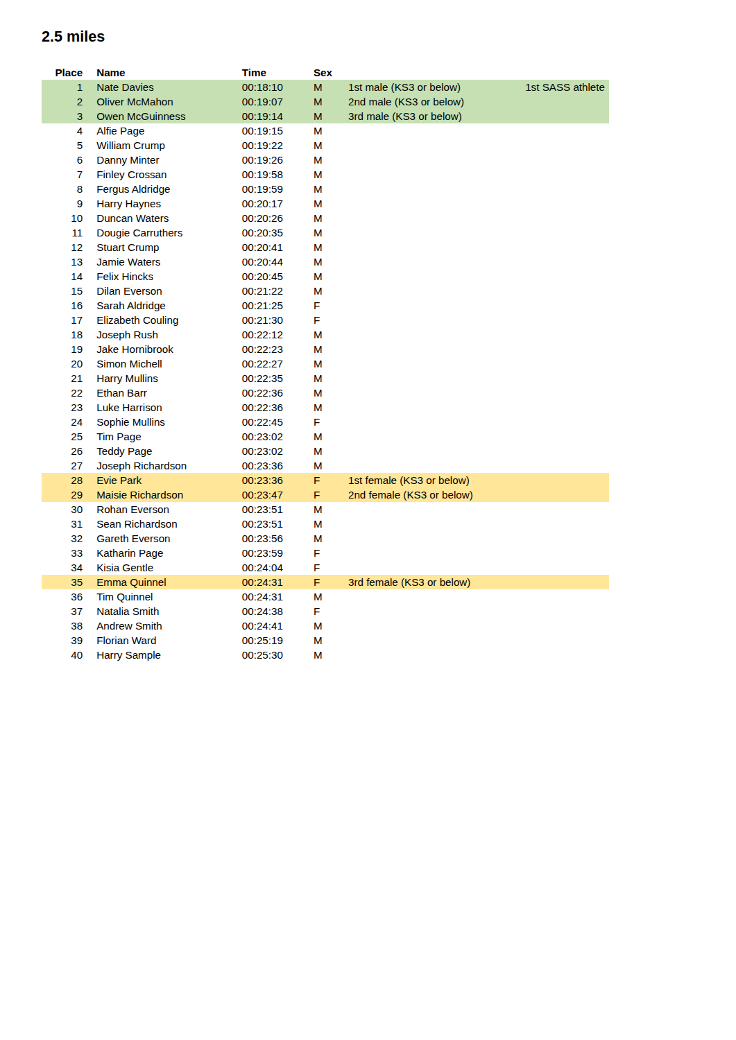2.5 miles
| Place | Name | Time | Sex | | |
| --- | --- | --- | --- | --- | --- |
| 1 | Nate Davies | 00:18:10 | M | 1st male (KS3 or below) | 1st SASS athlete |
| 2 | Oliver McMahon | 00:19:07 | M | 2nd male (KS3 or below) | |
| 3 | Owen McGuinness | 00:19:14 | M | 3rd male (KS3 or below) | |
| 4 | Alfie Page | 00:19:15 | M | | |
| 5 | William Crump | 00:19:22 | M | | |
| 6 | Danny Minter | 00:19:26 | M | | |
| 7 | Finley Crossan | 00:19:58 | M | | |
| 8 | Fergus Aldridge | 00:19:59 | M | | |
| 9 | Harry Haynes | 00:20:17 | M | | |
| 10 | Duncan Waters | 00:20:26 | M | | |
| 11 | Dougie Carruthers | 00:20:35 | M | | |
| 12 | Stuart Crump | 00:20:41 | M | | |
| 13 | Jamie Waters | 00:20:44 | M | | |
| 14 | Felix Hincks | 00:20:45 | M | | |
| 15 | Dilan Everson | 00:21:22 | M | | |
| 16 | Sarah Aldridge | 00:21:25 | F | | |
| 17 | Elizabeth Couling | 00:21:30 | F | | |
| 18 | Joseph Rush | 00:22:12 | M | | |
| 19 | Jake Hornibrook | 00:22:23 | M | | |
| 20 | Simon Michell | 00:22:27 | M | | |
| 21 | Harry Mullins | 00:22:35 | M | | |
| 22 | Ethan Barr | 00:22:36 | M | | |
| 23 | Luke Harrison | 00:22:36 | M | | |
| 24 | Sophie Mullins | 00:22:45 | F | | |
| 25 | Tim Page | 00:23:02 | M | | |
| 26 | Teddy Page | 00:23:02 | M | | |
| 27 | Joseph Richardson | 00:23:36 | M | | |
| 28 | Evie Park | 00:23:36 | F | 1st female (KS3 or below) | |
| 29 | Maisie Richardson | 00:23:47 | F | 2nd female (KS3 or below) | |
| 30 | Rohan Everson | 00:23:51 | M | | |
| 31 | Sean Richardson | 00:23:51 | M | | |
| 32 | Gareth Everson | 00:23:56 | M | | |
| 33 | Katharin Page | 00:23:59 | F | | |
| 34 | Kisia Gentle | 00:24:04 | F | | |
| 35 | Emma Quinnel | 00:24:31 | F | 3rd female (KS3 or below) | |
| 36 | Tim Quinnel | 00:24:31 | M | | |
| 37 | Natalia Smith | 00:24:38 | F | | |
| 38 | Andrew Smith | 00:24:41 | M | | |
| 39 | Florian Ward | 00:25:19 | M | | |
| 40 | Harry Sample | 00:25:30 | M | | |